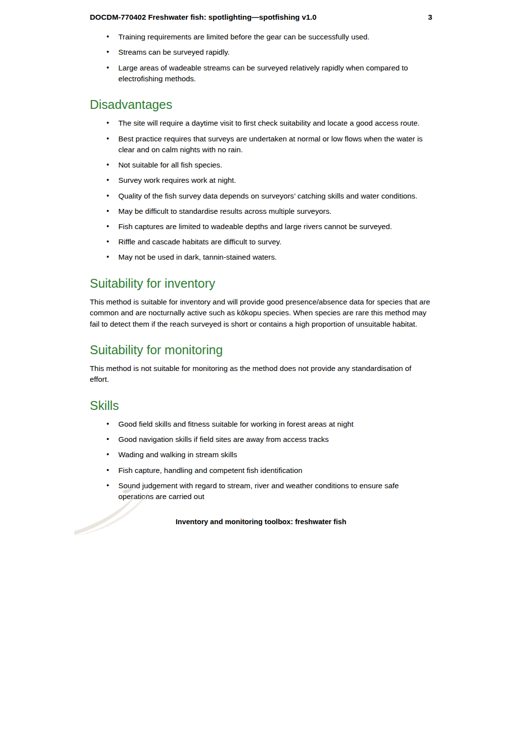DOCDM-770402 Freshwater fish: spotlighting—spotfishing v1.0
3
Training requirements are limited before the gear can be successfully used.
Streams can be surveyed rapidly.
Large areas of wadeable streams can be surveyed relatively rapidly when compared to electrofishing methods.
Disadvantages
The site will require a daytime visit to first check suitability and locate a good access route.
Best practice requires that surveys are undertaken at normal or low flows when the water is clear and on calm nights with no rain.
Not suitable for all fish species.
Survey work requires work at night.
Quality of the fish survey data depends on surveyors’ catching skills and water conditions.
May be difficult to standardise results across multiple surveyors.
Fish captures are limited to wadeable depths and large rivers cannot be surveyed.
Riffle and cascade habitats are difficult to survey.
May not be used in dark, tannin-stained waters.
Suitability for inventory
This method is suitable for inventory and will provide good presence/absence data for species that are common and are nocturnally active such as kōkopu species. When species are rare this method may fail to detect them if the reach surveyed is short or contains a high proportion of unsuitable habitat.
Suitability for monitoring
This method is not suitable for monitoring as the method does not provide any standardisation of effort.
Skills
Good field skills and fitness suitable for working in forest areas at night
Good navigation skills if field sites are away from access tracks
Wading and walking in stream skills
Fish capture, handling and competent fish identification
Sound judgement with regard to stream, river and weather conditions to ensure safe operations are carried out
Inventory and monitoring toolbox: freshwater fish